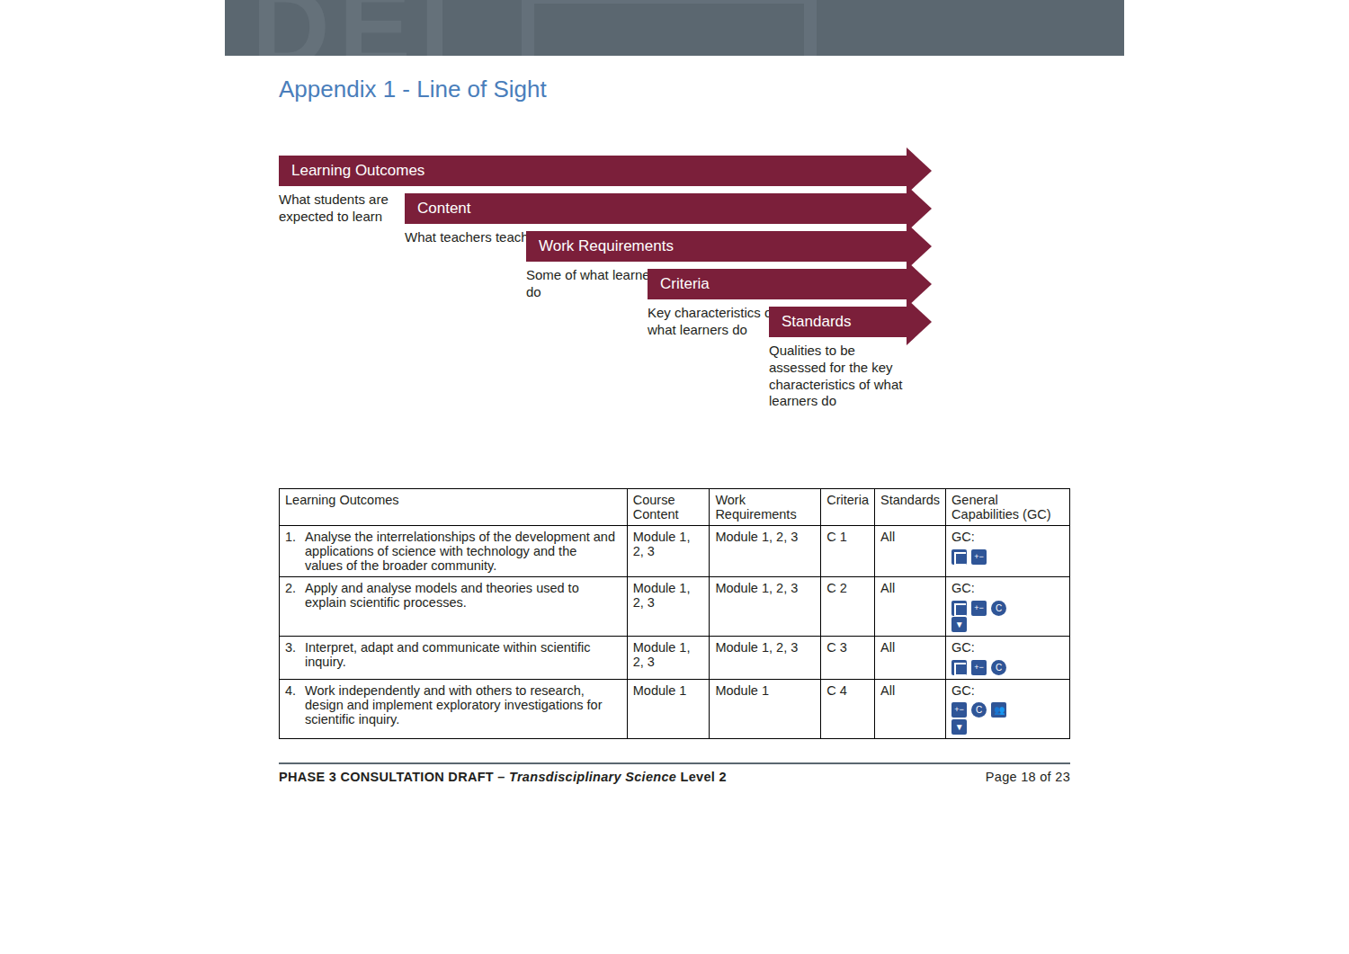DEI
Appendix 1 - Line of Sight
Learning Outcomes
What students are expected to learn
Content
What teachers teach
Work Requirements
Some of what learners do
Criteria
Key characteristics of what learners do
Standards
Qualities to be assessed for the key characteristics of what learners do
| Learning Outcomes | Course Content | Work Requirements | Criteria | Standards | General Capabilities (GC) |
| --- | --- | --- | --- | --- | --- |
| 1. Analyse the interrelationships of the development and applications of science with technology and the values of the broader community. | Module 1, 2, 3 | Module 1, 2, 3 | C 1 | All | GC: +− |
| 2. Apply and analyse models and theories used to explain scientific processes. | Module 1, 2, 3 | Module 1, 2, 3 | C 2 | All | GC: +− C ▼ |
| 3. Interpret, adapt and communicate within scientific inquiry. | Module 1, 2, 3 | Module 1, 2, 3 | C 3 | All | GC: +− C |
| 4. Work independently and with others to research, design and implement exploratory investigations for scientific inquiry. | Module 1 | Module 1 | C 4 | All | GC: +− C 👥 ▼ |
PHASE 3 CONSULTATION DRAFT – Transdisciplinary Science Level 2
Page 18 of 23